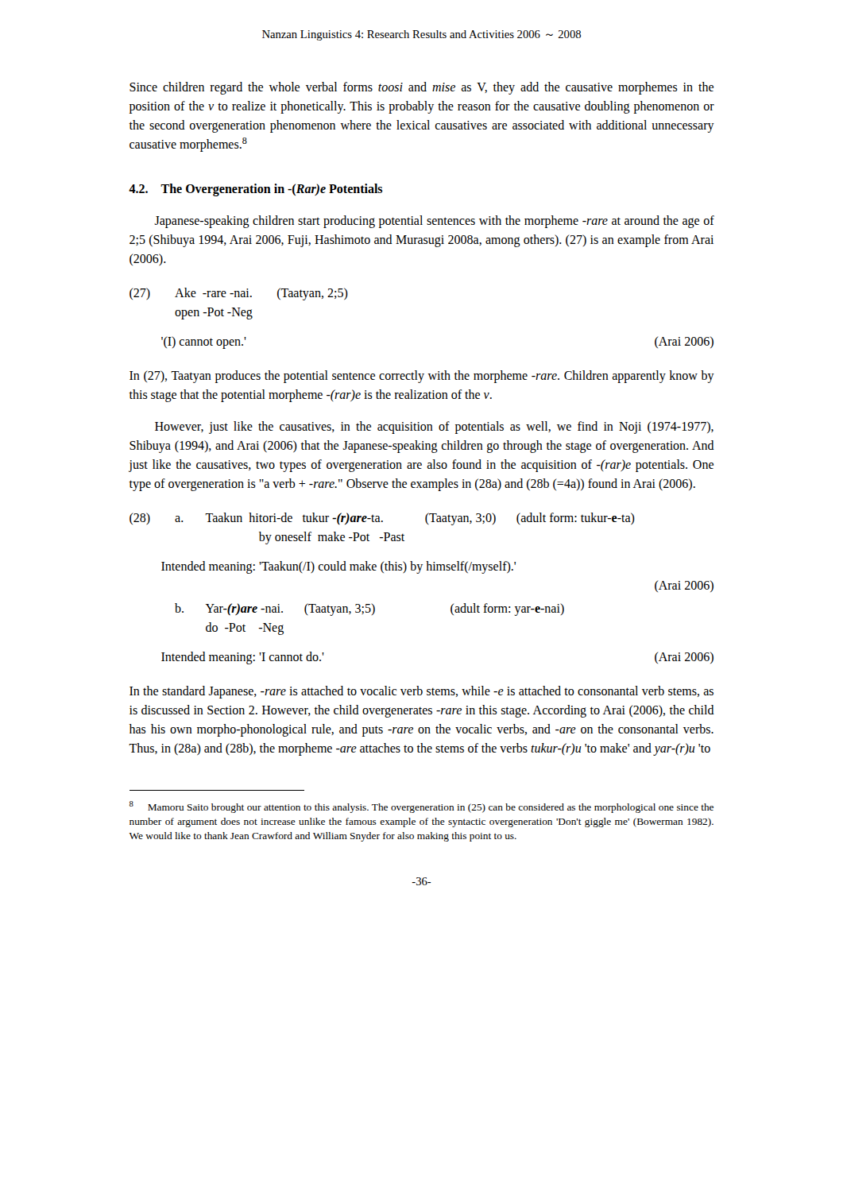Nanzan Linguistics 4: Research Results and Activities 2006 ～ 2008
Since children regard the whole verbal forms toosi and mise as V, they add the causative morphemes in the position of the v to realize it phonetically. This is probably the reason for the causative doubling phenomenon or the second overgeneration phenomenon where the lexical causatives are associated with additional unnecessary causative morphemes.8
4.2. The Overgeneration in -(Rar)e Potentials
Japanese-speaking children start producing potential sentences with the morpheme -rare at around the age of 2;5 (Shibuya 1994, Arai 2006, Fuji, Hashimoto and Murasugi 2008a, among others). (27) is an example from Arai (2006).
| (27) | Ake -rare -nai. | (Taatyan, 2;5) |
| | open -Pot -Neg | |
'(I) cannot open.' (Arai 2006)
In (27), Taatyan produces the potential sentence correctly with the morpheme -rare. Children apparently know by this stage that the potential morpheme -(rar)e is the realization of the v.
However, just like the causatives, in the acquisition of potentials as well, we find in Noji (1974-1977), Shibuya (1994), and Arai (2006) that the Japanese-speaking children go through the stage of overgeneration. And just like the causatives, two types of overgeneration are also found in the acquisition of -(rar)e potentials. One type of overgeneration is "a verb + -rare." Observe the examples in (28a) and (28b (=4a)) found in Arai (2006).
| (28) | a. | Taakun hitori-de tukur -(r)are -ta. | (Taatyan, 3;0) | (adult form: tukur- e -ta) |
| | | by oneself make -Pot -Past | | |
Intended meaning: 'Taakun(/I) could make (this) by himself(/myself).'
(Arai 2006)
| | b. | Yar- (r)are -nai. | (Taatyan, 3;5) | (adult form: yar- e -nai) |
| | | do -Pot -Neg | | |
Intended meaning: 'I cannot do.' (Arai 2006)
In the standard Japanese, -rare is attached to vocalic verb stems, while -e is attached to consonantal verb stems, as is discussed in Section 2. However, the child overgenerates -rare in this stage. According to Arai (2006), the child has his own morpho-phonological rule, and puts -rare on the vocalic verbs, and -are on the consonantal verbs. Thus, in (28a) and (28b), the morpheme -are attaches to the stems of the verbs tukur-(r)u 'to make' and yar-(r)u 'to
8 Mamoru Saito brought our attention to this analysis. The overgeneration in (25) can be considered as the morphological one since the number of argument does not increase unlike the famous example of the syntactic overgeneration 'Don't giggle me' (Bowerman 1982). We would like to thank Jean Crawford and William Snyder for also making this point to us.
-36-